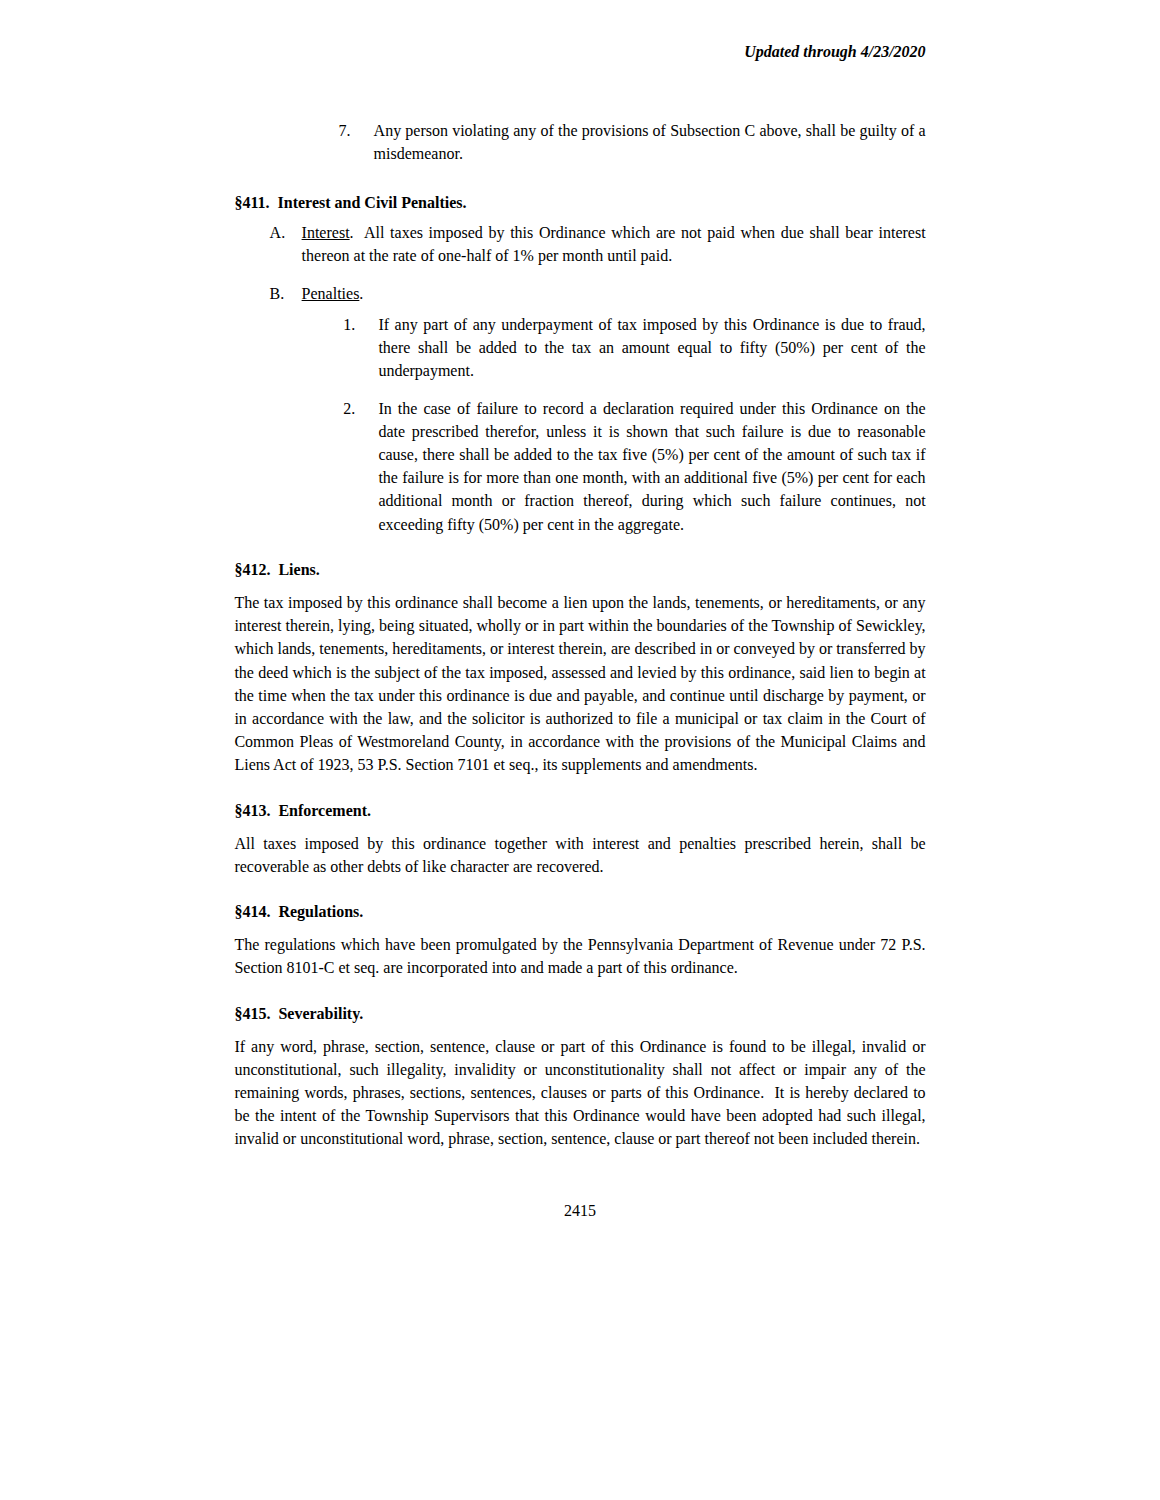Updated through 4/23/2020
Any person violating any of the provisions of Subsection C above, shall be guilty of a misdemeanor.
§411. Interest and Civil Penalties.
Interest. All taxes imposed by this Ordinance which are not paid when due shall bear interest thereon at the rate of one-half of 1% per month until paid.
Penalties.
If any part of any underpayment of tax imposed by this Ordinance is due to fraud, there shall be added to the tax an amount equal to fifty (50%) per cent of the underpayment.
In the case of failure to record a declaration required under this Ordinance on the date prescribed therefor, unless it is shown that such failure is due to reasonable cause, there shall be added to the tax five (5%) per cent of the amount of such tax if the failure is for more than one month, with an additional five (5%) per cent for each additional month or fraction thereof, during which such failure continues, not exceeding fifty (50%) per cent in the aggregate.
§412. Liens.
The tax imposed by this ordinance shall become a lien upon the lands, tenements, or hereditaments, or any interest therein, lying, being situated, wholly or in part within the boundaries of the Township of Sewickley, which lands, tenements, hereditaments, or interest therein, are described in or conveyed by or transferred by the deed which is the subject of the tax imposed, assessed and levied by this ordinance, said lien to begin at the time when the tax under this ordinance is due and payable, and continue until discharge by payment, or in accordance with the law, and the solicitor is authorized to file a municipal or tax claim in the Court of Common Pleas of Westmoreland County, in accordance with the provisions of the Municipal Claims and Liens Act of 1923, 53 P.S. Section 7101 et seq., its supplements and amendments.
§413. Enforcement.
All taxes imposed by this ordinance together with interest and penalties prescribed herein, shall be recoverable as other debts of like character are recovered.
§414. Regulations.
The regulations which have been promulgated by the Pennsylvania Department of Revenue under 72 P.S. Section 8101-C et seq. are incorporated into and made a part of this ordinance.
§415. Severability.
If any word, phrase, section, sentence, clause or part of this Ordinance is found to be illegal, invalid or unconstitutional, such illegality, invalidity or unconstitutionality shall not affect or impair any of the remaining words, phrases, sections, sentences, clauses or parts of this Ordinance. It is hereby declared to be the intent of the Township Supervisors that this Ordinance would have been adopted had such illegal, invalid or unconstitutional word, phrase, section, sentence, clause or part thereof not been included therein.
2415